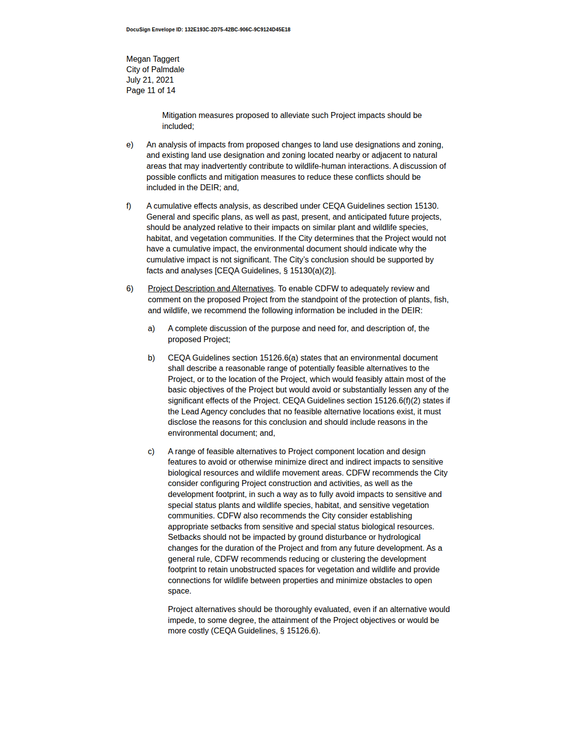DocuSign Envelope ID: 132E193C-2D75-42BC-906C-9C9124D45E18
Megan Taggert
City of Palmdale
July 21, 2021
Page 11 of 14
Mitigation measures proposed to alleviate such Project impacts should be included;
e) An analysis of impacts from proposed changes to land use designations and zoning, and existing land use designation and zoning located nearby or adjacent to natural areas that may inadvertently contribute to wildlife-human interactions. A discussion of possible conflicts and mitigation measures to reduce these conflicts should be included in the DEIR; and,
f) A cumulative effects analysis, as described under CEQA Guidelines section 15130. General and specific plans, as well as past, present, and anticipated future projects, should be analyzed relative to their impacts on similar plant and wildlife species, habitat, and vegetation communities. If the City determines that the Project would not have a cumulative impact, the environmental document should indicate why the cumulative impact is not significant. The City’s conclusion should be supported by facts and analyses [CEQA Guidelines, § 15130(a)(2)].
6) Project Description and Alternatives. To enable CDFW to adequately review and comment on the proposed Project from the standpoint of the protection of plants, fish, and wildlife, we recommend the following information be included in the DEIR:
a) A complete discussion of the purpose and need for, and description of, the proposed Project;
b) CEQA Guidelines section 15126.6(a) states that an environmental document shall describe a reasonable range of potentially feasible alternatives to the Project, or to the location of the Project, which would feasibly attain most of the basic objectives of the Project but would avoid or substantially lessen any of the significant effects of the Project. CEQA Guidelines section 15126.6(f)(2) states if the Lead Agency concludes that no feasible alternative locations exist, it must disclose the reasons for this conclusion and should include reasons in the environmental document; and,
c) A range of feasible alternatives to Project component location and design features to avoid or otherwise minimize direct and indirect impacts to sensitive biological resources and wildlife movement areas. CDFW recommends the City consider configuring Project construction and activities, as well as the development footprint, in such a way as to fully avoid impacts to sensitive and special status plants and wildlife species, habitat, and sensitive vegetation communities. CDFW also recommends the City consider establishing appropriate setbacks from sensitive and special status biological resources. Setbacks should not be impacted by ground disturbance or hydrological changes for the duration of the Project and from any future development. As a general rule, CDFW recommends reducing or clustering the development footprint to retain unobstructed spaces for vegetation and wildlife and provide connections for wildlife between properties and minimize obstacles to open space.
Project alternatives should be thoroughly evaluated, even if an alternative would impede, to some degree, the attainment of the Project objectives or would be more costly (CEQA Guidelines, § 15126.6).